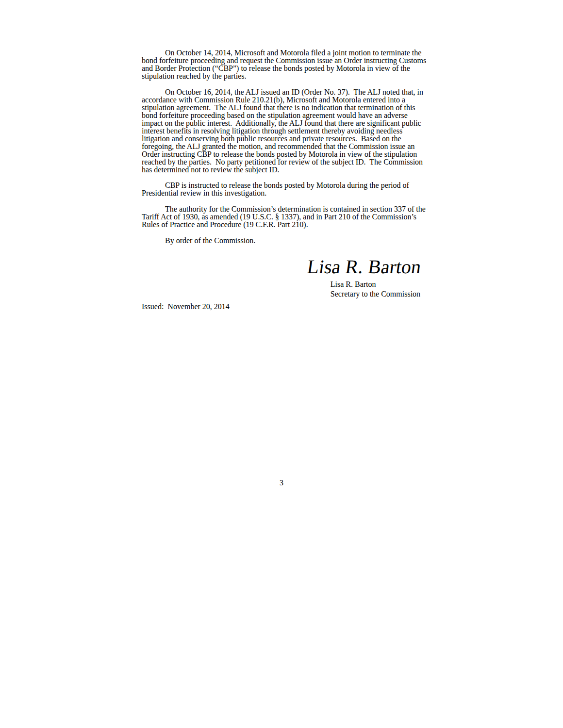On October 14, 2014, Microsoft and Motorola filed a joint motion to terminate the bond forfeiture proceeding and request the Commission issue an Order instructing Customs and Border Protection (“CBP”) to release the bonds posted by Motorola in view of the stipulation reached by the parties.
On October 16, 2014, the ALJ issued an ID (Order No. 37). The ALJ noted that, in accordance with Commission Rule 210.21(b), Microsoft and Motorola entered into a stipulation agreement. The ALJ found that there is no indication that termination of this bond forfeiture proceeding based on the stipulation agreement would have an adverse impact on the public interest. Additionally, the ALJ found that there are significant public interest benefits in resolving litigation through settlement thereby avoiding needless litigation and conserving both public resources and private resources. Based on the foregoing, the ALJ granted the motion, and recommended that the Commission issue an Order instructing CBP to release the bonds posted by Motorola in view of the stipulation reached by the parties. No party petitioned for review of the subject ID. The Commission has determined not to review the subject ID.
CBP is instructed to release the bonds posted by Motorola during the period of Presidential review in this investigation.
The authority for the Commission’s determination is contained in section 337 of the Tariff Act of 1930, as amended (19 U.S.C. § 1337), and in Part 210 of the Commission’s Rules of Practice and Procedure (19 C.F.R. Part 210).
By order of the Commission.
Lisa R. Barton
Lisa R. Barton
Secretary to the Commission
Issued: November 20, 2014
3